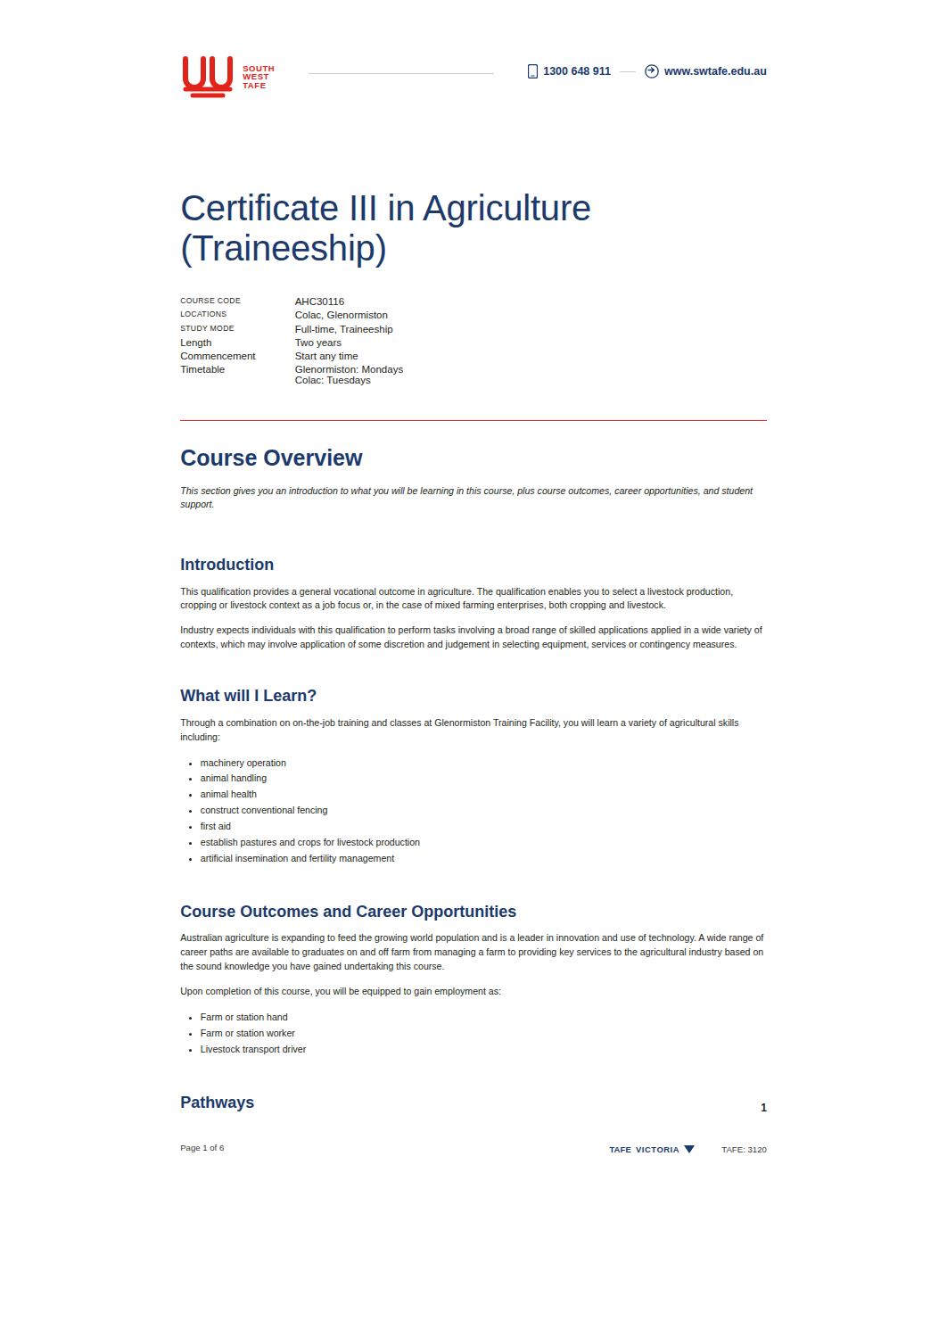South
West
TAFE
1300 648 911 www.swtafe.edu.au
Certificate III in Agriculture
(Traineeship)
| Course code | AHC30116 |
| Locations | Colac, Glenormiston |
| Study mode | Full-time, Traineeship |
| Length | Two years |
| Commencement | Start any time |
| Timetable | Glenormiston: Mondays Colac: Tuesdays |
Course Overview
This section gives you an introduction to what you will be learning in this course, plus course outcomes, career opportunities, and student support.
Introduction
This qualification provides a general vocational outcome in agriculture. The qualification enables you to select a livestock production, cropping or livestock context as a job focus or, in the case of mixed farming enterprises, both cropping and livestock.
Industry expects individuals with this qualification to perform tasks involving a broad range of skilled applications applied in a wide variety of contexts, which may involve application of some discretion and judgement in selecting equipment, services or contingency measures.
What will I Learn?
Through a combination on on-the-job training and classes at Glenormiston Training Facility, you will learn a variety of agricultural skills including:
machinery operation
animal handling
animal health
construct conventional fencing
first aid
establish pastures and crops for livestock production
artificial insemination and fertility management
Course Outcomes and Career Opportunities
Australian agriculture is expanding to feed the growing world population and is a leader in innovation and use of technology. A wide range of career paths are available to graduates on and off farm from managing a farm to providing key services to the agricultural industry based on the sound knowledge you have gained undertaking this course.
Upon completion of this course, you will be equipped to gain employment as:
Farm or station hand
Farm or station worker
Livestock transport driver
Pathways
1
Page 1 of 6
TAFEVICTORIA TAFE: 3120